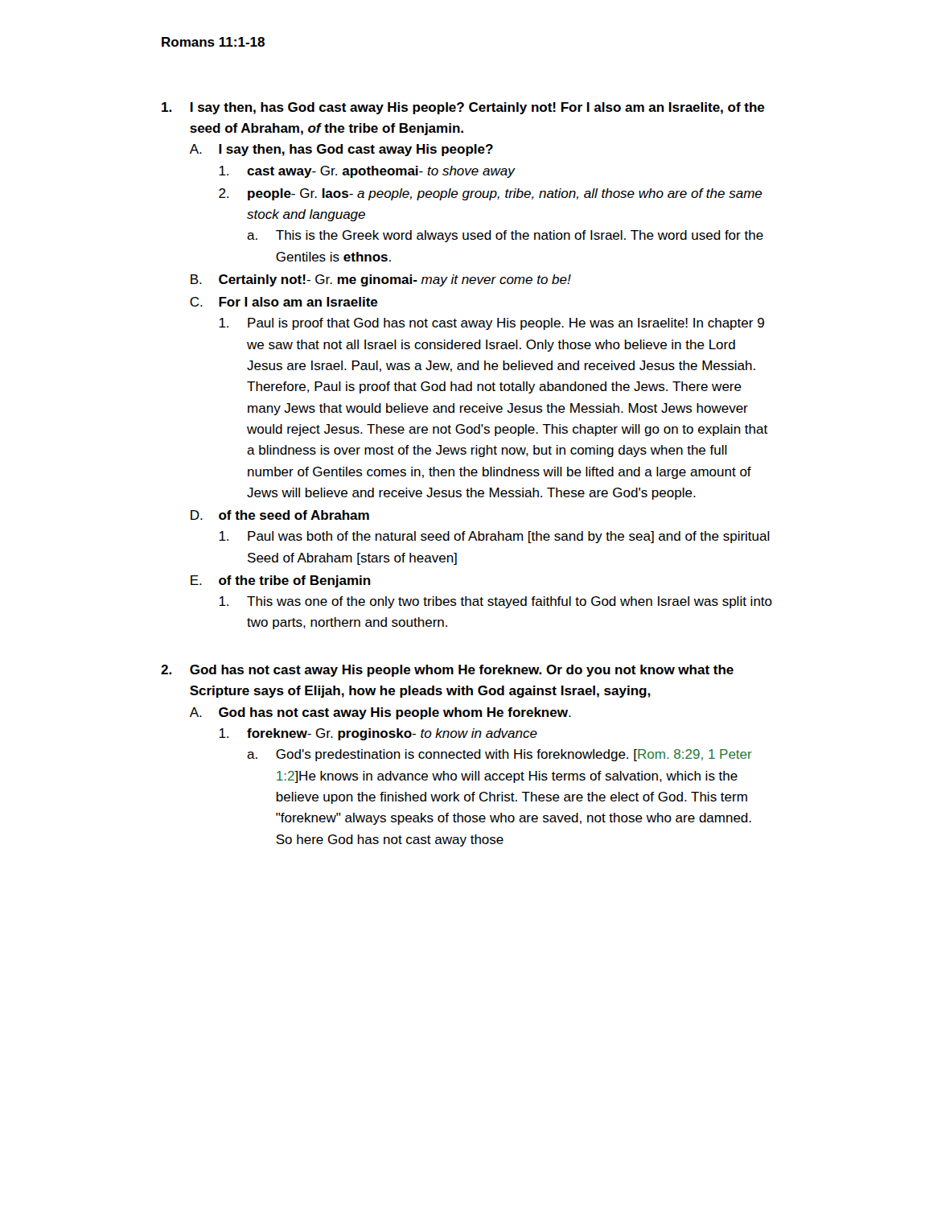Romans 11:1-18
1. I say then, has God cast away His people? Certainly not! For I also am an Israelite, of the seed of Abraham, of the tribe of Benjamin.
A. I say then, has God cast away His people?
1. cast away- Gr. apotheomai- to shove away
2. people- Gr. laos- a people, people group, tribe, nation, all those who are of the same stock and language
a. This is the Greek word always used of the nation of Israel. The word used for the Gentiles is ethnos.
B. Certainly not!- Gr. me ginomai- may it never come to be!
C. For I also am an Israelite
1. Paul is proof that God has not cast away His people. He was an Israelite! In chapter 9 we saw that not all Israel is considered Israel. Only those who believe in the Lord Jesus are Israel. Paul, was a Jew, and he believed and received Jesus the Messiah. Therefore, Paul is proof that God had not totally abandoned the Jews. There were many Jews that would believe and receive Jesus the Messiah. Most Jews however would reject Jesus. These are not God's people. This chapter will go on to explain that a blindness is over most of the Jews right now, but in coming days when the full number of Gentiles comes in, then the blindness will be lifted and a large amount of Jews will believe and receive Jesus the Messiah. These are God's people.
D. of the seed of Abraham
1. Paul was both of the natural seed of Abraham [the sand by the sea] and of the spiritual Seed of Abraham [stars of heaven]
E. of the tribe of Benjamin
1. This was one of the only two tribes that stayed faithful to God when Israel was split into two parts, northern and southern.
2. God has not cast away His people whom He foreknew. Or do you not know what the Scripture says of Elijah, how he pleads with God against Israel, saying,
A. God has not cast away His people whom He foreknew.
1. foreknew- Gr. proginosko- to know in advance
a. God's predestination is connected with His foreknowledge. [Rom. 8:29, 1 Peter 1:2]He knows in advance who will accept His terms of salvation, which is the believe upon the finished work of Christ. These are the elect of God. This term "foreknew" always speaks of those who are saved, not those who are damned. So here God has not cast away those